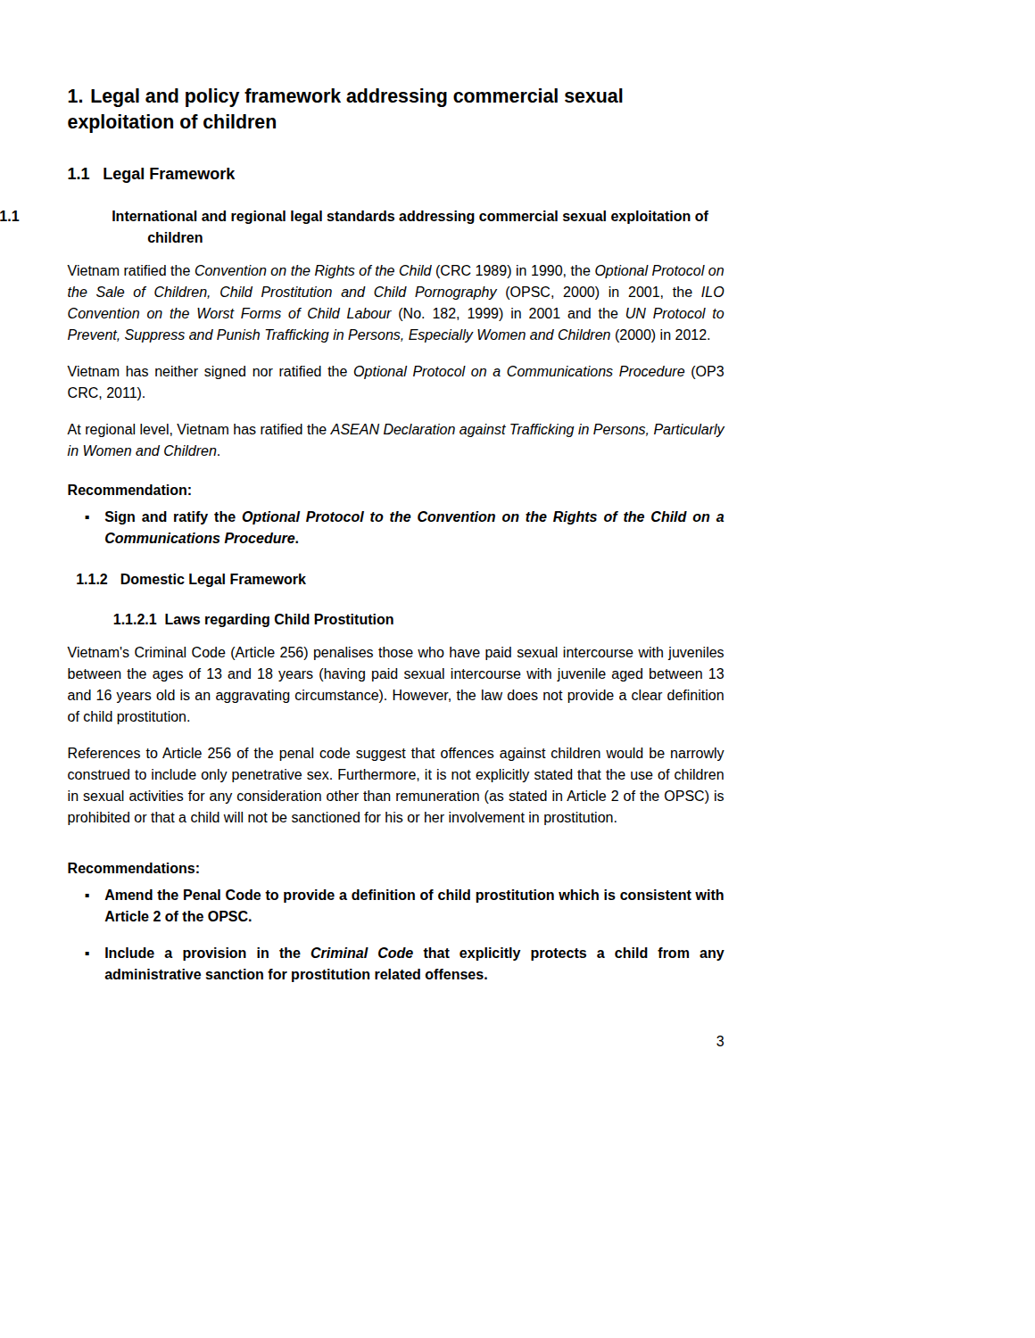1. Legal and policy framework addressing commercial sexual exploitation of children
1.1 Legal Framework
1.1.1 International and regional legal standards addressing commercial sexual exploitation of children
Vietnam ratified the Convention on the Rights of the Child (CRC 1989) in 1990, the Optional Protocol on the Sale of Children, Child Prostitution and Child Pornography (OPSC, 2000) in 2001, the ILO Convention on the Worst Forms of Child Labour (No. 182, 1999) in 2001 and the UN Protocol to Prevent, Suppress and Punish Trafficking in Persons, Especially Women and Children (2000) in 2012.
Vietnam has neither signed nor ratified the Optional Protocol on a Communications Procedure (OP3 CRC, 2011).
At regional level, Vietnam has ratified the ASEAN Declaration against Trafficking in Persons, Particularly in Women and Children.
Recommendation:
Sign and ratify the Optional Protocol to the Convention on the Rights of the Child on a Communications Procedure.
1.1.2 Domestic Legal Framework
1.1.2.1 Laws regarding Child Prostitution
Vietnam's Criminal Code (Article 256) penalises those who have paid sexual intercourse with juveniles between the ages of 13 and 18 years (having paid sexual intercourse with juvenile aged between 13 and 16 years old is an aggravating circumstance). However, the law does not provide a clear definition of child prostitution.
References to Article 256 of the penal code suggest that offences against children would be narrowly construed to include only penetrative sex. Furthermore, it is not explicitly stated that the use of children in sexual activities for any consideration other than remuneration (as stated in Article 2 of the OPSC) is prohibited or that a child will not be sanctioned for his or her involvement in prostitution.
Recommendations:
Amend the Penal Code to provide a definition of child prostitution which is consistent with Article 2 of the OPSC.
Include a provision in the Criminal Code that explicitly protects a child from any administrative sanction for prostitution related offenses.
3